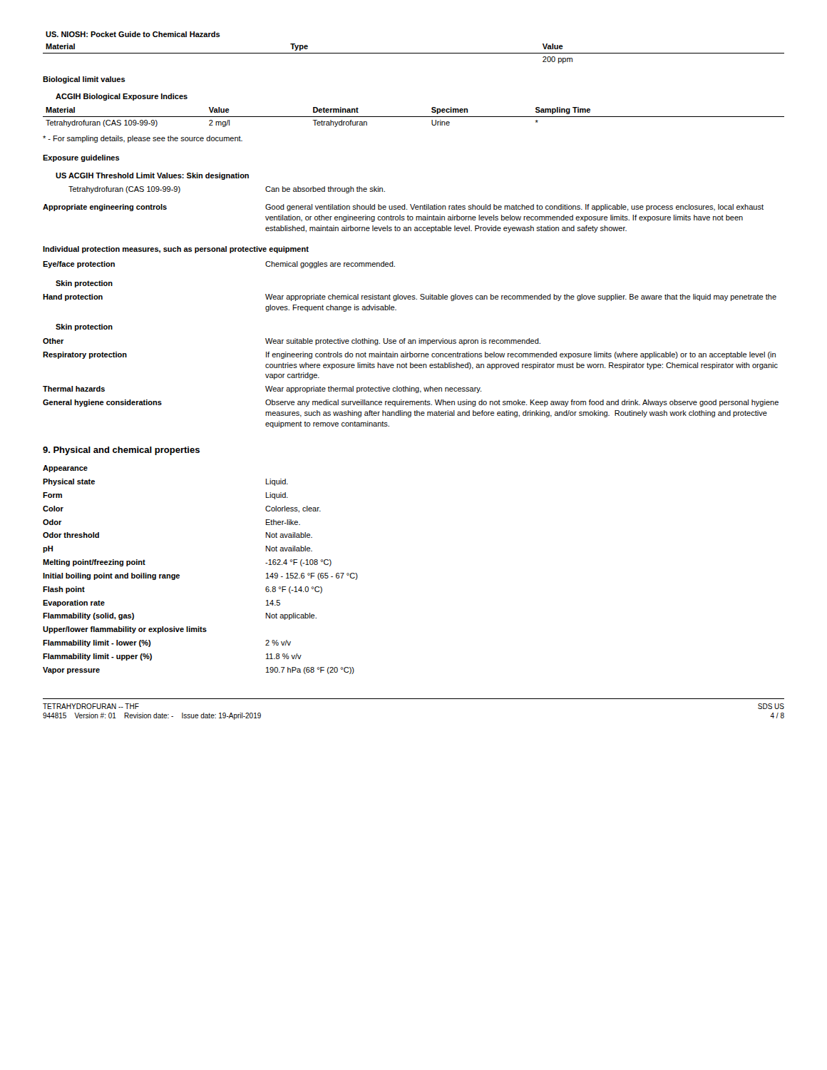| US. NIOSH: Pocket Guide to Chemical Hazards |
| --- |
| Material | Type | Value |
| | | 200 ppm |
Biological limit values
ACGIH Biological Exposure Indices
| Material | Value | Determinant | Specimen | Sampling Time |
| --- | --- | --- | --- | --- |
| Tetrahydrofuran (CAS 109-99-9) | 2 mg/l | Tetrahydrofuran | Urine | * |
* - For sampling details, please see the source document.
Exposure guidelines
US ACGIH Threshold Limit Values: Skin designation
| Tetrahydrofuran (CAS 109-99-9) | Can be absorbed through the skin. |
| Appropriate engineering controls | Good general ventilation should be used. Ventilation rates should be matched to conditions. If applicable, use process enclosures, local exhaust ventilation, or other engineering controls to maintain airborne levels below recommended exposure limits. If exposure limits have not been established, maintain airborne levels to an acceptable level. Provide eyewash station and safety shower. |
Individual protection measures, such as personal protective equipment
| Eye/face protection | Chemical goggles are recommended. |
Skin protection
| Hand protection | Wear appropriate chemical resistant gloves. Suitable gloves can be recommended by the glove supplier. Be aware that the liquid may penetrate the gloves. Frequent change is advisable. |
Skin protection
| Other | Wear suitable protective clothing. Use of an impervious apron is recommended. |
| Respiratory protection | If engineering controls do not maintain airborne concentrations below recommended exposure limits (where applicable) or to an acceptable level (in countries where exposure limits have not been established), an approved respirator must be worn. Respirator type: Chemical respirator with organic vapor cartridge. |
| Thermal hazards | Wear appropriate thermal protective clothing, when necessary. |
| General hygiene considerations | Observe any medical surveillance requirements. When using do not smoke. Keep away from food and drink. Always observe good personal hygiene measures, such as washing after handling the material and before eating, drinking, and/or smoking. Routinely wash work clothing and protective equipment to remove contaminants. |
9. Physical and chemical properties
| Appearance | |
| Physical state | Liquid. |
| Form | Liquid. |
| Color | Colorless, clear. |
| Odor | Ether-like. |
| Odor threshold | Not available. |
| pH | Not available. |
| Melting point/freezing point | -162.4 °F (-108 °C) |
| Initial boiling point and boiling range | 149 - 152.6 °F (65 - 67 °C) |
| Flash point | 6.8 °F (-14.0 °C) |
| Evaporation rate | 14.5 |
| Flammability (solid, gas) | Not applicable. |
| Upper/lower flammability or explosive limits | |
| Flammability limit - lower (%) | 2 % v/v |
| Flammability limit - upper (%) | 11.8 % v/v |
| Vapor pressure | 190.7 hPa (68 °F (20 °C)) |
TETRAHYDROFURAN -- THF SDS US
944815 Version #: 01 Revision date: - Issue date: 19-April-2019 4 / 8